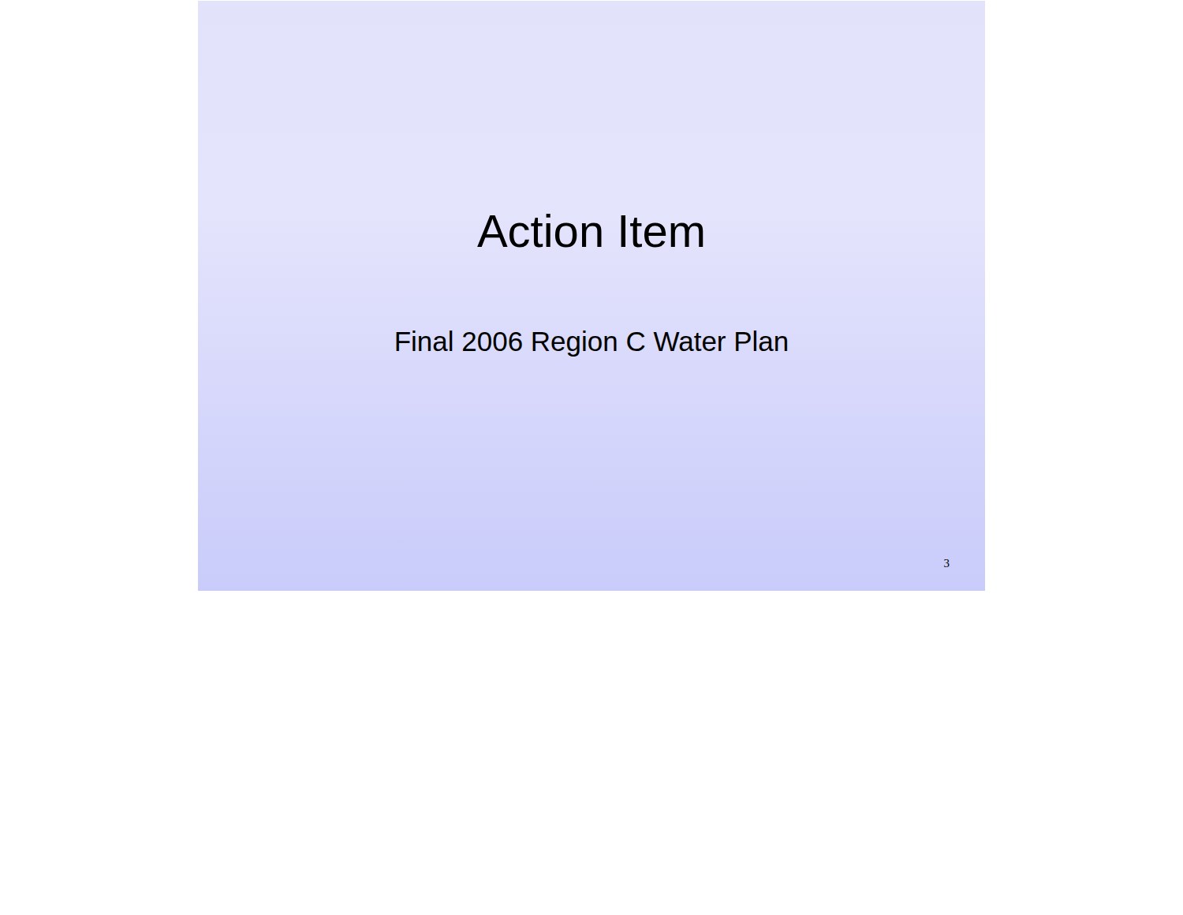Action Item
Final 2006 Region C Water Plan
3